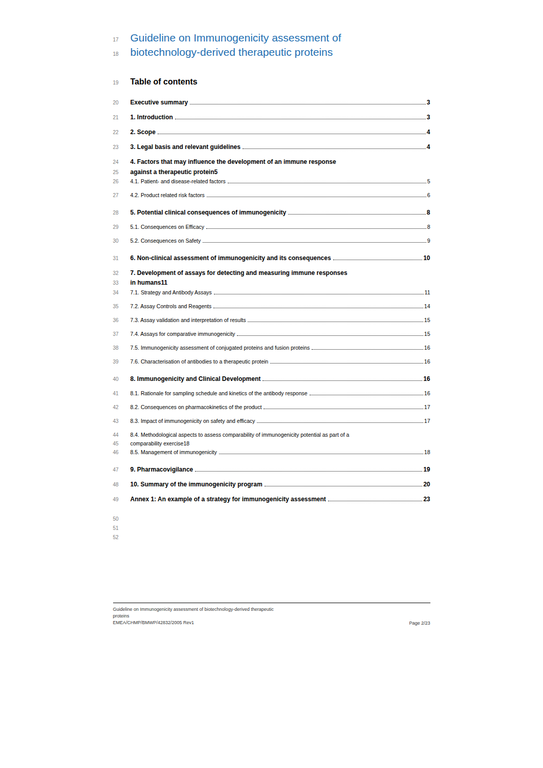17
Guideline on Immunogenicity assessment of
18
biotechnology-derived therapeutic proteins
19
Table of contents
20 Executive summary 3
21 1. Introduction 3
22 2. Scope 4
23 3. Legal basis and relevant guidelines 4
24 4. Factors that may influence the development of an immune response
25 against a therapeutic protein 5
26 4.1. Patient- and disease-related factors 5
27 4.2. Product related risk factors 6
28 5. Potential clinical consequences of immunogenicity 8
29 5.1. Consequences on Efficacy 8
30 5.2. Consequences on Safety 9
31 6. Non-clinical assessment of immunogenicity and its consequences 10
32 7. Development of assays for detecting and measuring immune responses
33 in humans 11
34 7.1. Strategy and Antibody Assays 11
35 7.2. Assay Controls and Reagents 14
36 7.3. Assay validation and interpretation of results 15
37 7.4. Assays for comparative immunogenicity 15
38 7.5. Immunogenicity assessment of conjugated proteins and fusion proteins 16
39 7.6. Characterisation of antibodies to a therapeutic protein 16
40 8. Immunogenicity and Clinical Development 16
41 8.1. Rationale for sampling schedule and kinetics of the antibody response 16
42 8.2. Consequences on pharmacokinetics of the product 17
43 8.3. Impact of immunogenicity on safety and efficacy 17
44 8.4. Methodological aspects to assess comparability of immunogenicity potential as part of a
45 comparability exercise 18
46 8.5. Management of immunogenicity 18
47 9. Pharmacovigilance 19
48 10. Summary of the immunogenicity program 20
49 Annex 1: An example of a strategy for immunogenicity assessment 23
50
51
52
Guideline on Immunogenicity assessment of biotechnology-derived therapeutic
proteins
EMEA/CHMP/BMWP/42832/2005 Rev1
Page 2/23